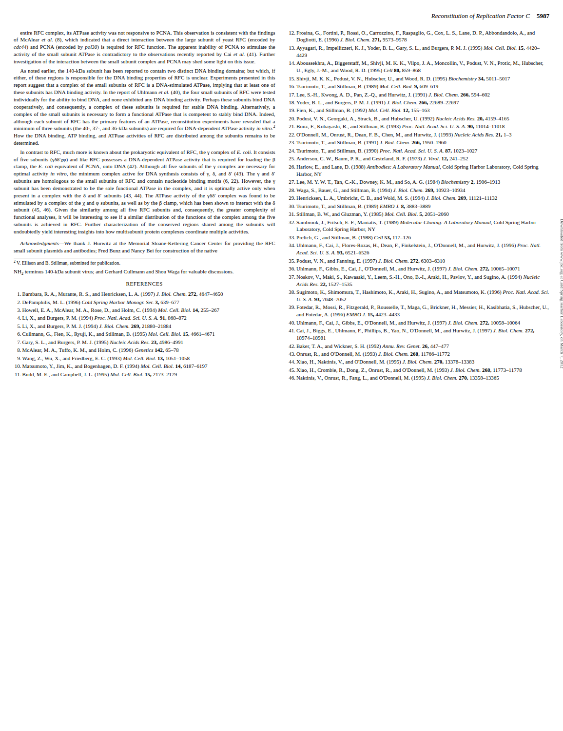Reconstitution of Replication Factor C 5987
entire RFC complex, its ATPase activity was not responsive to PCNA. This observation is consistent with the findings of McAlear et al. (8), which indicated that a direct interaction between the large subunit of yeast RFC (encoded by cdc44) and PCNA (encoded by pol30) is required for RFC function. The apparent inability of PCNA to stimulate the activity of the small subunit ATPase is contradictory to the observations recently reported by Cai et al. (41). Further investigation of the interaction between the small subunit complex and PCNA may shed some light on this issue.
As noted earlier, the 140-kDa subunit has been reported to contain two distinct DNA binding domains; but which, if either, of these regions is responsible for the DNA binding properties of RFC is unclear. Experiments presented in this report suggest that a complex of the small subunits of RFC is a DNA-stimulated ATPase, implying that at least one of these subunits has DNA binding activity. In the report of Uhlmann et al. (40), the four small subunits of RFC were tested individually for the ability to bind DNA, and none exhibited any DNA binding activity. Perhaps these subunits bind DNA cooperatively, and consequently, a complex of these subunits is required for stable DNA binding. Alternatively, a complex of the small subunits is necessary to form a functional ATPase that is competent to stably bind DNA. Indeed, although each subunit of RFC has the primary features of an ATPase, reconstitution experiments have revealed that a minimum of three subunits (the 40-, 37-, and 36-kDa subunits) are required for DNA-dependent ATPase activity in vitro.2 How the DNA binding, ATP binding, and ATPase activities of RFC are distributed among the subunits remains to be determined.
In contrast to RFC, much more is known about the prokaryotic equivalent of RFC, the γ complex of E. coli. It consists of five subunits (γδδ′χφ) and like RFC possesses a DNA-dependent ATPase activity that is required for loading the β clamp, the E. coli equivalent of PCNA, onto DNA (42). Although all five subunits of the γ complex are necessary for optimal activity in vitro, the minimum complex active for DNA synthesis consists of γ, δ, and δ′ (43). The γ and δ′ subunits are homologous to the small subunits of RFC and contain nucleotide binding motifs (6, 22). However, the γ subunit has been demonstrated to be the sole functional ATPase in the complex, and it is optimally active only when present in a complex with the δ and δ′ subunits (43, 44). The ATPase activity of the γδδ′ complex was found to be stimulated by a complex of the χ and φ subunits, as well as by the β clamp, which has been shown to interact with the δ subunit (45, 46). Given the similarity among all five RFC subunits and, consequently, the greater complexity of functional analyses, it will be interesting to see if a similar distribution of the functions of the complex among the five subunits is achieved in RFC. Further characterization of the conserved regions shared among the subunits will undoubtedly yield interesting insights into how multisubunit protein complexes coordinate multiple activities.
Acknowledgments—We thank J. Hurwitz at the Memorial Sloane-Kettering Cancer Center for providing the RFC small subunit plasmids and antibodies; Fred Bunz and Nancy Bei for construction of the native
2 V. Ellison and B. Stillman, submitted for publication.
NH2 terminus 140-kDa subunit virus; and Gerhard Cullmann and Shou Waga for valuable discussions.
REFERENCES
Bambara, R. A., Murante, R. S., and Henricksen, L. A. (1997) J. Biol. Chem. 272, 4647–4650
DePamphilis, M. L. (1996) Cold Spring Harbor Monogr. Ser. 3, 639–677
Howell, E. A., McAlear, M. A., Rose, D., and Holm, C. (1994) Mol. Cell. Biol. 14, 255–267
Li, X., and Burgers, P. M. (1994) Proc. Natl. Acad. Sci. U. S. A. 91, 868–872
Li, X., and Burgers, P. M. J. (1994) J. Biol. Chem. 269, 21880–21884
Cullmann, G., Fien, K., Ryuji, K., and Stillman, B. (1995) Mol. Cell. Biol. 15, 4661–4671
Gary, S. L., and Burgers, P. M. J. (1995) Nucleic Acids Res. 23, 4986–4991
McAlear, M. A., Tuffo, K. M., and Holm, C. (1996) Genetics 142, 65–78
Wang, Z., Wu, X., and Friedberg, E. C. (1993) Mol. Cell. Biol. 13, 1051–1058
Matsumoto, Y., Jim, K., and Bogenhagen, D. F. (1994) Mol. Cell. Biol. 14, 6187–6197
Budd, M. E., and Campbell, J. L. (1995) Mol. Cell. Biol. 15, 2173–2179
Frosina, G., Fortini, P., Rossi, O., Carrozzino, F., Raspaglio, G., Cox, L. S., Lane, D. P., Abbondandolo, A., and Dogliotti, E. (1996) J. Biol. Chem. 271, 9573–9578
Ayyagari, R., Impellizzeri, K. J., Yoder, B. L., Gary, S. L., and Burgers, P. M. J. (1995) Mol. Cell. Biol. 15, 4420–4429
Aboussekhra, A., Biggerstaff, M., Shivji, M. K. K., Vilpo, J. A., Moncollin, V., Podust, V. N., Protic, M., Hubscher, U., Egly, J.-M., and Wood, R. D. (1995) Cell 80, 859–868
Shivji, M. K. K., Podust, V. N., Hubscher, U., and Wood, R. D. (1995) Biochemistry 34, 5011–5017
Tsurimoto, T., and Stillman, B. (1989) Mol. Cell. Biol. 9, 609–619
Lee, S.-H., Kwong, A. D., Pan, Z.-Q., and Hurwitz, J. (1991) J. Biol. Chem. 266, 594–602
Yoder, B. L., and Burgers, P. M. J. (1991) J. Biol. Chem. 266, 22689–22697
Fien, K., and Stillman, B. (1992) Mol. Cell. Biol. 12, 155–163
Podust, V. N., Georgaki, A., Strack, B., and Hubscher, U. (1992) Nucleic Acids Res. 20, 4159–4165
Bunz, F., Kobayashi, R., and Stillman, B. (1993) Proc. Natl. Acad. Sci. U. S. A. 90, 11014–11018
O'Donnell, M., Onrust, R., Dean, F. B., Chen, M., and Hurwitz, J. (1993) Nucleic Acids Res. 21, 1–3
Tsurimoto, T., and Stillman, B. (1991) J. Biol. Chem. 266, 1950–1960
Tsurimoto, T., and Stillman, B. (1990) Proc. Natl. Acad. Sci. U. S. A. 87, 1023–1027
Anderson, C. W., Baum, P. R., and Gesteland, R. F. (1973) J. Virol. 12, 241–252
Harlow, E., and Lane, D. (1988) Antibodies: A Laboratory Manual, Cold Spring Harbor Laboratory, Cold Spring Harbor, NY
Lee, M. Y. W. T., Tan, C.-K., Downey, K. M., and So, A. G. (1984) Biochemistry 2, 1906–1913
Waga, S., Bauer, G., and Stillman, B. (1994) J. Biol. Chem. 269, 10923–10934
Henricksen, L. A., Umbricht, C. B., and Wold, M. S. (1994) J. Biol. Chem. 269, 11121–11132
Tsurimoto, T., and Stillman, B. (1989) EMBO J. 8, 3883–3889
Stillman, B. W., and Gluzman, Y. (1985) Mol. Cell. Biol. 5, 2051–2060
Sambrook, J., Fritsch, E. F., Maniatis, T. (1989) Molecular Cloning: A Laboratory Manual, Cold Spring Harbor Laboratory, Cold Spring Harbor, NY
Prelich, G., and Stillman, B. (1988) Cell 53, 117–126
Uhlmann, F., Cai, J., Flores-Rozas, H., Dean, F., Finkelstein, J., O'Donnell, M., and Hurwitz, J. (1996) Proc. Natl. Acad. Sci. U. S. A. 93, 6521–6526
Podust, V. N., and Fanning, E. (1997) J. Biol. Chem. 272, 6303–6310
Uhlmann, F., Gibbs, E., Cai, J., O'Donnell, M., and Hurwitz, J. (1997) J. Biol. Chem. 272, 10065–10071
Noskov, V., Maki, S., Kawasaki, Y., Leem, S.-H., Ono, B.-I., Araki, H., Pavlov, Y., and Sugino, A. (1994) Nucleic Acids Res. 22, 1527–1535
Sugimoto, K., Shimomura, T., Hashimoto, K., Araki, H., Sugino, A., and Matsumoto, K. (1996) Proc. Natl. Acad. Sci. U. S. A. 93, 7048–7052
Fotedar, R., Mossi, R., Fitzgerald, P., Rousselle, T., Maga, G., Brickner, H., Messier, H., Kasibhatia, S., Hubscher, U., and Fotedar, A. (1996) EMBO J. 15, 4423–4433
Uhlmann, F., Cai, J., Gibbs, E., O'Donnell, M., and Hurwitz, J. (1997) J. Biol. Chem. 272, 10058–10064
Cai, J., Biggs, E., Uhlmann, F., Phillips, B., Yao, N., O'Donnell, M., and Hurwitz, J. (1997) J. Biol. Chem. 272, 18974–18981
Baker, T. A., and Wickner, S. H. (1992) Annu. Rev. Genet. 26, 447–477
Onrust, R., and O'Donnell, M. (1993) J. Biol. Chem. 268, 11766–11772
Xiao, H., Naktinis, V., and O'Donnell, M. (1995) J. Biol. Chem. 270, 13378–13383
Xiao, H., Crombie, R., Dong, Z., Onrust, R., and O'Donnell, M. (1993) J. Biol. Chem. 268, 11773–11778
Naktinis, V., Onrust, R., Fang, L., and O'Donnell, M. (1995) J. Biol. Chem. 270, 13358–13365
Downloaded from www.jbc.org at Cold Spring Harbor Laboratory, on March 7, 2012